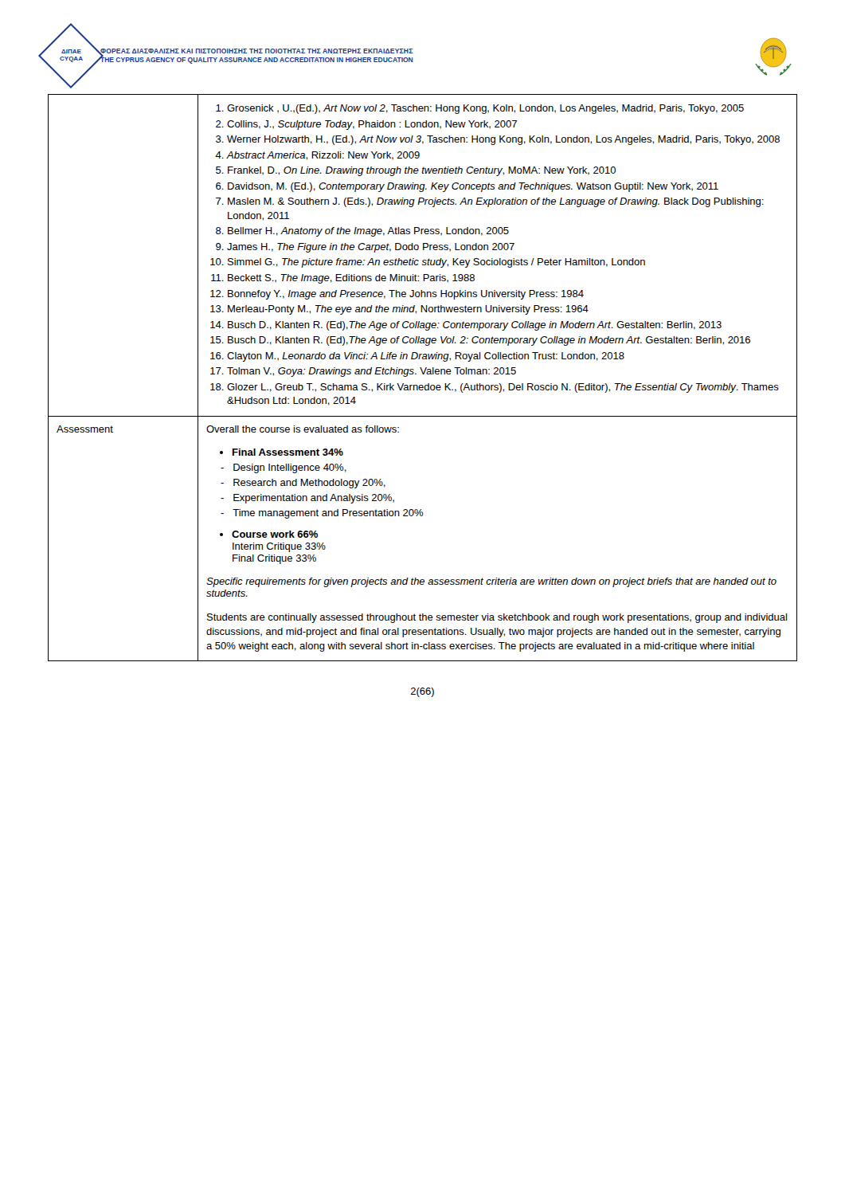ΔΙΠΑΕ
CYQAA
ΦΟΡΕΑΣ ΔΙΑΣΦΑΛΙΣΗΣ ΚΑΙ ΠΙΣΤΟΠΟΙΗΣΗΣ ΤΗΣ ΠΟΙΟΤΗΤΑΣ ΤΗΣ ΑΝΩΤΕΡΗΣ ΕΚΠΑΙΔΕΥΣΗΣ
THE CYPRUS AGENCY OF QUALITY ASSURANCE AND ACCREDITATION IN HIGHER EDUCATION
| | Grosenick , U.,(Ed.), Art Now vol 2 , Taschen: Hong Kong, Koln, London, Los Angeles, Madrid, Paris, Tokyo, 2005 Collins, J., Sculpture Today , Phaidon : London, New York, 2007 Werner Holzwarth, H., (Ed.), Art Now vol 3 , Taschen: Hong Kong, Koln, London, Los Angeles, Madrid, Paris, Tokyo, 2008 Abstract America , Rizzoli: New York, 2009 Frankel, D., On Line. Drawing through the twentieth Century , MoMA: New York, 2010 Davidson, M. (Ed.), Contemporary Drawing. Key Concepts and Techniques. Watson Guptil: New York, 2011 Maslen M. & Southern J. (Eds.), Drawing Projects. An Exploration of the Language of Drawing. Black Dog Publishing: London, 2011 Bellmer H., Anatomy of the Image , Atlas Press, London, 2005 James H., The Figure in the Carpet , Dodo Press, London 2007 Simmel G., The picture frame: An esthetic study , Key Sociologists / Peter Hamilton, London Beckett S., The Image , Editions de Minuit: Paris, 1988 Bonnefoy Y., Image and Presence , The Johns Hopkins University Press: 1984 Merleau-Ponty M., The eye and the mind , Northwestern University Press: 1964 Busch D., Klanten R. (Ed), The Age of Collage: Contemporary Collage in Modern Art . Gestalten: Berlin, 2013 Busch D., Klanten R. (Ed), The Age of Collage Vol. 2: Contemporary Collage in Modern Art . Gestalten: Berlin, 2016 Clayton M., Leonardo da Vinci: A Life in Drawing , Royal Collection Trust: London, 2018 Tolman V., Goya: Drawings and Etchings . Valene Tolman: 2015 Glozer L., Greub T., Schama S., Kirk Varnedoe K., (Authors), Del Roscio N. (Editor), The Essential Cy Twombly . Thames &Hudson Ltd: London, 2014 |
| Assessment | Overall the course is evaluated as follows: Final Assessment 34% Design Intelligence 40%, Research and Methodology 20%, Experimentation and Analysis 20%, Time management and Presentation 20% Course work 66% Interim Critique 33% Final Critique 33% Specific requirements for given projects and the assessment criteria are written down on project briefs that are handed out to students. Students are continually assessed throughout the semester via sketchbook and rough work presentations, group and individual discussions, and mid-project and final oral presentations. Usually, two major projects are handed out in the semester, carrying a 50% weight each, along with several short in-class exercises. The projects are evaluated in a mid-critique where initial |
2(66)